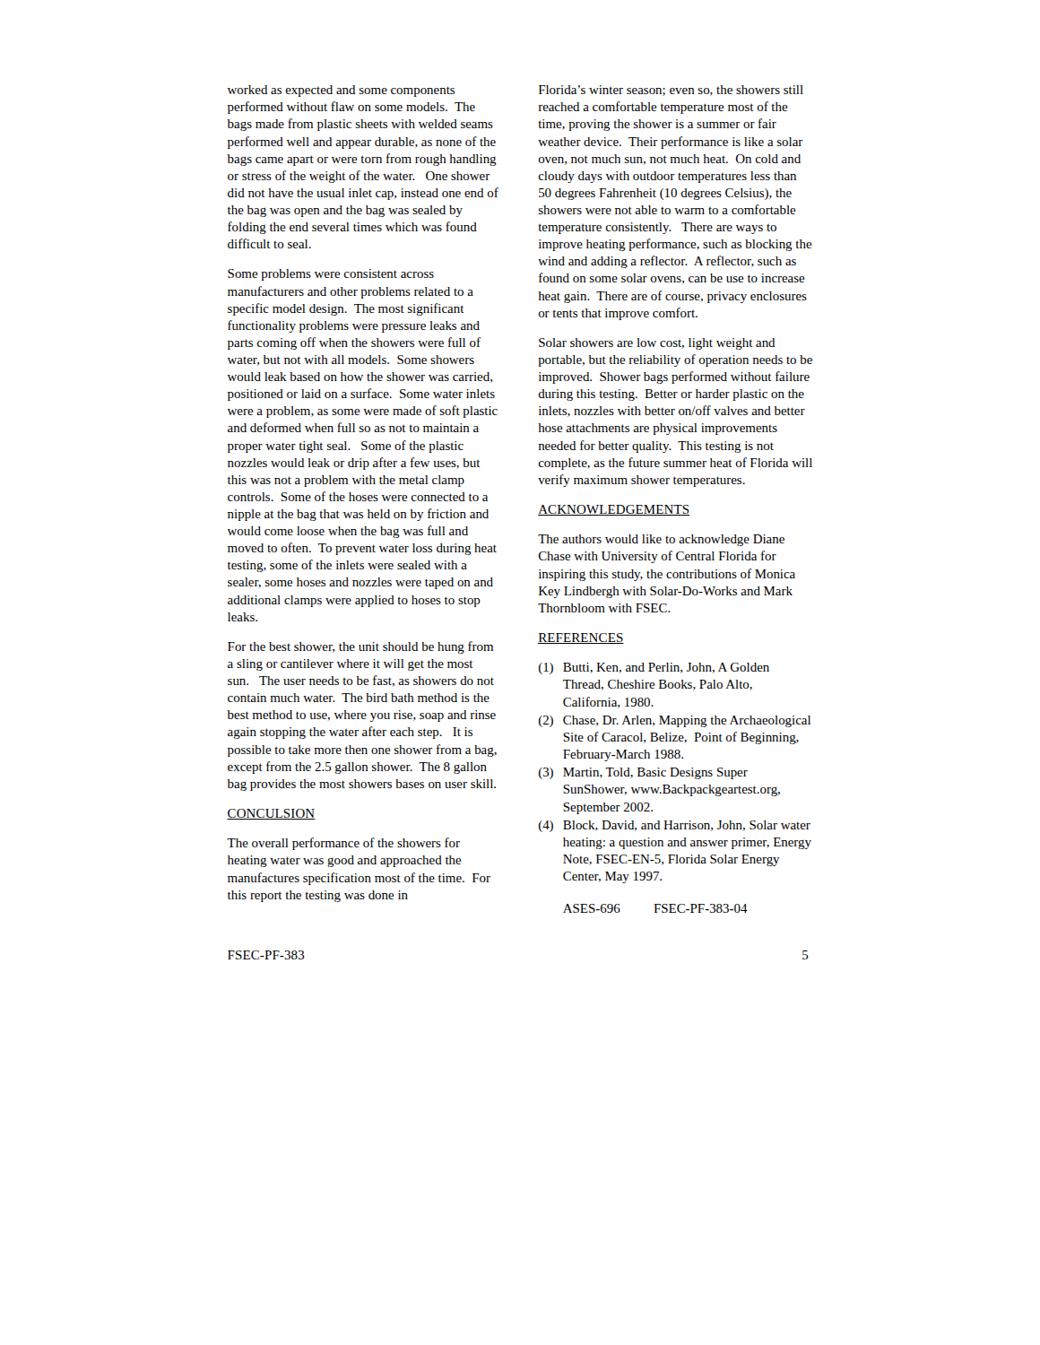worked as expected and some components performed without flaw on some models. The bags made from plastic sheets with welded seams performed well and appear durable, as none of the bags came apart or were torn from rough handling or stress of the weight of the water. One shower did not have the usual inlet cap, instead one end of the bag was open and the bag was sealed by folding the end several times which was found difficult to seal.
Some problems were consistent across manufacturers and other problems related to a specific model design. The most significant functionality problems were pressure leaks and parts coming off when the showers were full of water, but not with all models. Some showers would leak based on how the shower was carried, positioned or laid on a surface. Some water inlets were a problem, as some were made of soft plastic and deformed when full so as not to maintain a proper water tight seal. Some of the plastic nozzles would leak or drip after a few uses, but this was not a problem with the metal clamp controls. Some of the hoses were connected to a nipple at the bag that was held on by friction and would come loose when the bag was full and moved to often. To prevent water loss during heat testing, some of the inlets were sealed with a sealer, some hoses and nozzles were taped on and additional clamps were applied to hoses to stop leaks.
For the best shower, the unit should be hung from a sling or cantilever where it will get the most sun. The user needs to be fast, as showers do not contain much water. The bird bath method is the best method to use, where you rise, soap and rinse again stopping the water after each step. It is possible to take more then one shower from a bag, except from the 2.5 gallon shower. The 8 gallon bag provides the most showers bases on user skill.
CONCULSION
The overall performance of the showers for heating water was good and approached the manufactures specification most of the time. For this report the testing was done in
Florida’s winter season; even so, the showers still reached a comfortable temperature most of the time, proving the shower is a summer or fair weather device. Their performance is like a solar oven, not much sun, not much heat. On cold and cloudy days with outdoor temperatures less than 50 degrees Fahrenheit (10 degrees Celsius), the showers were not able to warm to a comfortable temperature consistently. There are ways to improve heating performance, such as blocking the wind and adding a reflector. A reflector, such as found on some solar ovens, can be use to increase heat gain. There are of course, privacy enclosures or tents that improve comfort.
Solar showers are low cost, light weight and portable, but the reliability of operation needs to be improved. Shower bags performed without failure during this testing. Better or harder plastic on the inlets, nozzles with better on/off valves and better hose attachments are physical improvements needed for better quality. This testing is not complete, as the future summer heat of Florida will verify maximum shower temperatures.
ACKNOWLEDGEMENTS
The authors would like to acknowledge Diane Chase with University of Central Florida for inspiring this study, the contributions of Monica Key Lindbergh with Solar-Do-Works and Mark Thornbloom with FSEC.
REFERENCES
(1) Butti, Ken, and Perlin, John, A Golden Thread, Cheshire Books, Palo Alto, California, 1980.
(2) Chase, Dr. Arlen, Mapping the Archaeological Site of Caracol, Belize, Point of Beginning, February-March 1988.
(3) Martin, Told, Basic Designs Super SunShower, www.Backpackgeartest.org, September 2002.
(4) Block, David, and Harrison, John, Solar water heating: a question and answer primer, Energy Note, FSEC-EN-5, Florida Solar Energy Center, May 1997.
ASES-696 FSEC-PF-383-04
FSEC-PF-383
5